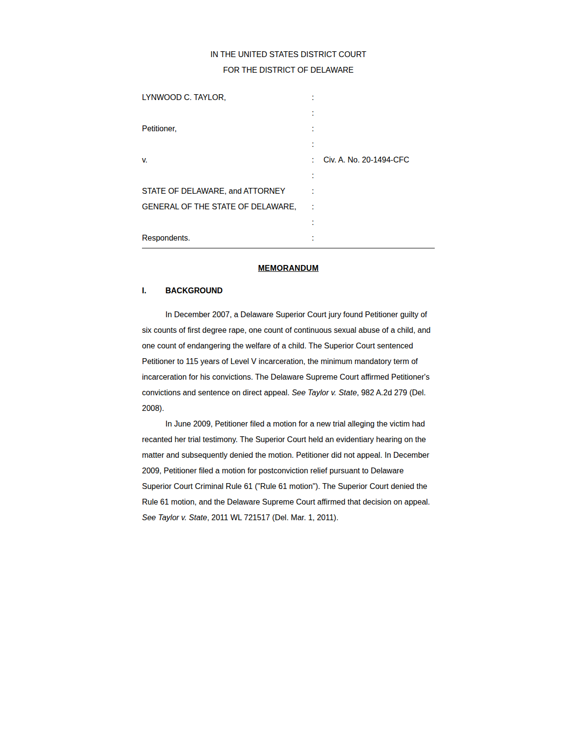IN THE UNITED STATES DISTRICT COURT
FOR THE DISTRICT OF DELAWARE
| LYNWOOD C. TAYLOR, | : | |
| | : | |
| Petitioner, | : | |
| | : | |
| v. | : | Civ. A. No. 20-1494-CFC |
| | : | |
| STATE OF DELAWARE, and ATTORNEY | : | |
| GENERAL OF THE STATE OF DELAWARE, | : | |
| | : | |
| Respondents. | : | |
MEMORANDUM
I. BACKGROUND
In December 2007, a Delaware Superior Court jury found Petitioner guilty of six counts of first degree rape, one count of continuous sexual abuse of a child, and one count of endangering the welfare of a child. The Superior Court sentenced Petitioner to 115 years of Level V incarceration, the minimum mandatory term of incarceration for his convictions. The Delaware Supreme Court affirmed Petitioner's convictions and sentence on direct appeal. See Taylor v. State, 982 A.2d 279 (Del. 2008).
In June 2009, Petitioner filed a motion for a new trial alleging the victim had recanted her trial testimony. The Superior Court held an evidentiary hearing on the matter and subsequently denied the motion. Petitioner did not appeal. In December 2009, Petitioner filed a motion for postconviction relief pursuant to Delaware Superior Court Criminal Rule 61 ("Rule 61 motion"). The Superior Court denied the Rule 61 motion, and the Delaware Supreme Court affirmed that decision on appeal. See Taylor v. State, 2011 WL 721517 (Del. Mar. 1, 2011).